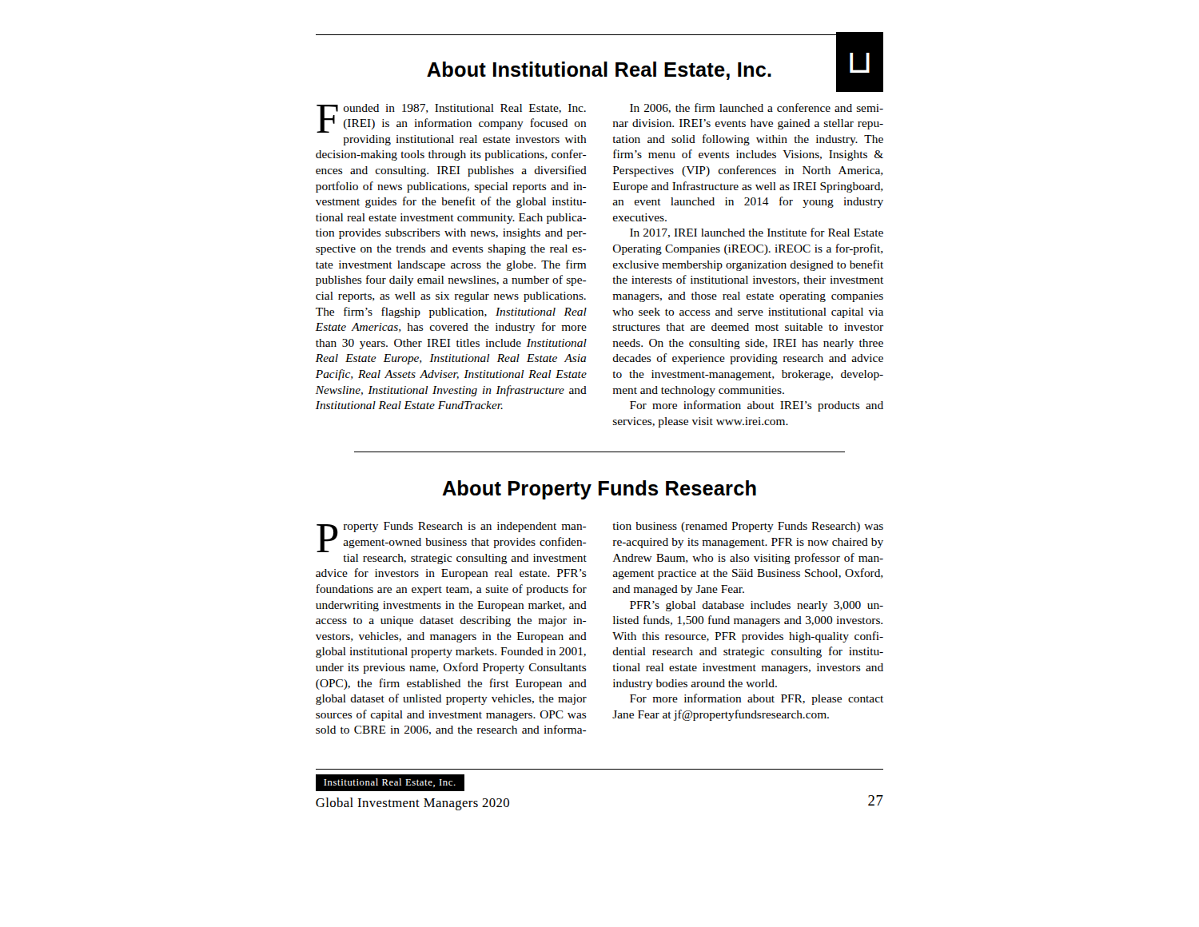⊔
About Institutional Real Estate, Inc.
Founded in 1987, Institutional Real Estate, Inc. (IREI) is an information company focused on providing institutional real estate investors with decision-making tools through its publications, conferences and consulting. IREI publishes a diversified portfolio of news publications, special reports and investment guides for the benefit of the global institutional real estate investment community. Each publication provides subscribers with news, insights and perspective on the trends and events shaping the real estate investment landscape across the globe. The firm publishes four daily email newslines, a number of special reports, as well as six regular news publications. The firm’s flagship publication, Institutional Real Estate Americas, has covered the industry for more than 30 years. Other IREI titles include Institutional Real Estate Europe, Institutional Real Estate Asia Pacific, Real Assets Adviser, Institutional Real Estate Newsline, Institutional Investing in Infrastructure and Institutional Real Estate FundTracker.
In 2006, the firm launched a conference and seminar division. IREI’s events have gained a stellar reputation and solid following within the industry. The firm’s menu of events includes Visions, Insights & Perspectives (VIP) conferences in North America, Europe and Infrastructure as well as IREI Springboard, an event launched in 2014 for young industry executives.
In 2017, IREI launched the Institute for Real Estate Operating Companies (iREOC). iREOC is a for-profit, exclusive membership organization designed to benefit the interests of institutional investors, their investment managers, and those real estate operating companies who seek to access and serve institutional capital via structures that are deemed most suitable to investor needs. On the consulting side, IREI has nearly three decades of experience providing research and advice to the investment-management, brokerage, development and technology communities.
For more information about IREI’s products and services, please visit www.irei.com.
About Property Funds Research
Property Funds Research is an independent management-owned business that provides confidential research, strategic consulting and investment advice for investors in European real estate. PFR’s foundations are an expert team, a suite of products for underwriting investments in the European market, and access to a unique dataset describing the major investors, vehicles, and managers in the European and global institutional property markets. Founded in 2001, under its previous name, Oxford Property Consultants (OPC), the firm established the first European and global dataset of unlisted property vehicles, the major sources of capital and investment managers. OPC was sold to CBRE in 2006, and the research and information business (renamed Property Funds Research) was re-acquired by its management. PFR is now chaired by Andrew Baum, who is also visiting professor of management practice at the Säid Business School, Oxford, and managed by Jane Fear.
PFR’s global database includes nearly 3,000 unlisted funds, 1,500 fund managers and 3,000 investors. With this resource, PFR provides high-quality confidential research and strategic consulting for institutional real estate investment managers, investors and industry bodies around the world.
For more information about PFR, please contact Jane Fear at jf@propertyfundsresearch.com.
Institutional Real Estate, Inc. Global Investment Managers 2020
27